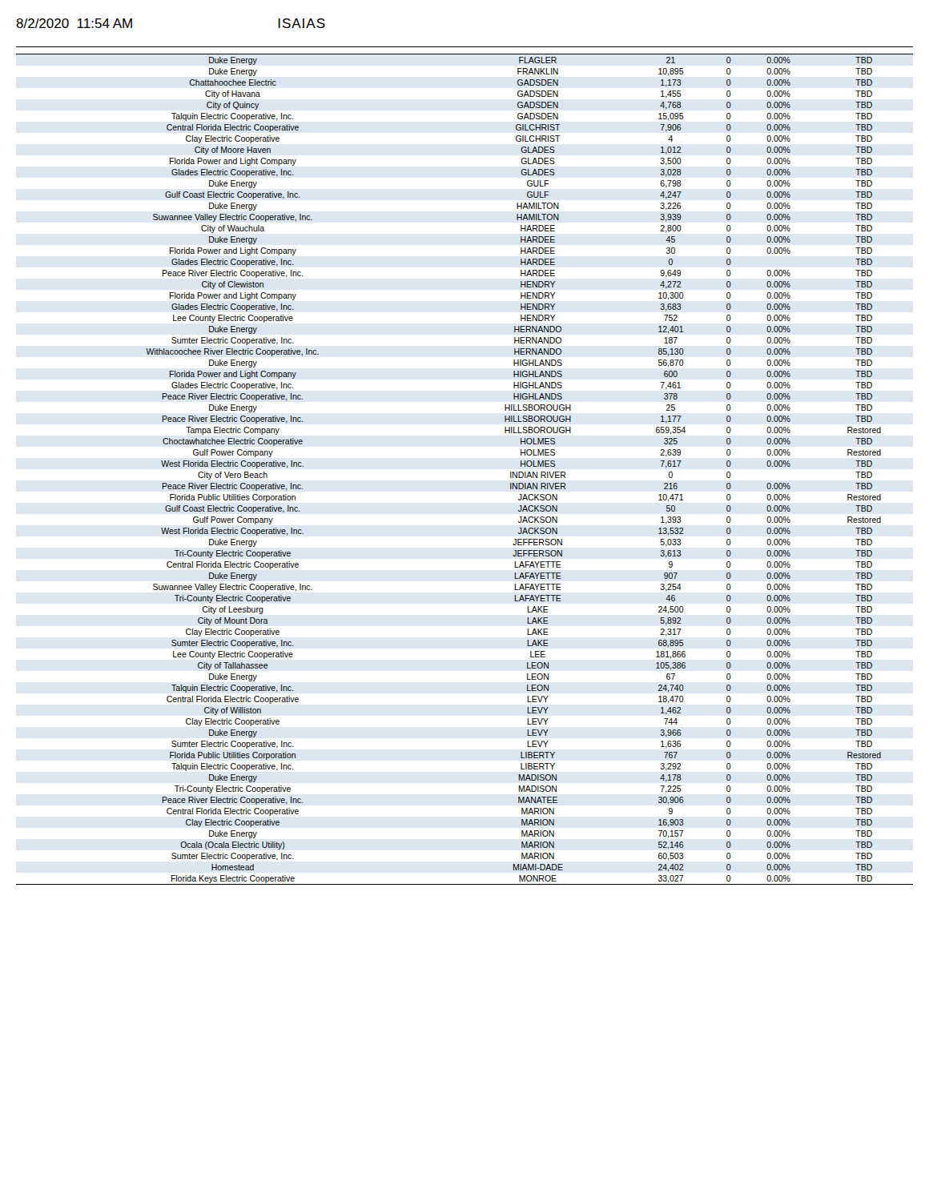8/2/2020 11:54 AM
ISAIAS
| Duke Energy | FLAGLER | 21 | 0 | 0.00% | TBD |
| Duke Energy | FRANKLIN | 10,895 | 0 | 0.00% | TBD |
| Chattahoochee Electric | GADSDEN | 1,173 | 0 | 0.00% | TBD |
| City of Havana | GADSDEN | 1,455 | 0 | 0.00% | TBD |
| City of Quincy | GADSDEN | 4,768 | 0 | 0.00% | TBD |
| Talquin Electric Cooperative, Inc. | GADSDEN | 15,095 | 0 | 0.00% | TBD |
| Central Florida Electric Cooperative | GILCHRIST | 7,906 | 0 | 0.00% | TBD |
| Clay Electric Cooperative | GILCHRIST | 4 | 0 | 0.00% | TBD |
| City of Moore Haven | GLADES | 1,012 | 0 | 0.00% | TBD |
| Florida Power and Light Company | GLADES | 3,500 | 0 | 0.00% | TBD |
| Glades Electric Cooperative, Inc. | GLADES | 3,028 | 0 | 0.00% | TBD |
| Duke Energy | GULF | 6,798 | 0 | 0.00% | TBD |
| Gulf Coast Electric Cooperative, Inc. | GULF | 4,247 | 0 | 0.00% | TBD |
| Duke Energy | HAMILTON | 3,226 | 0 | 0.00% | TBD |
| Suwannee Valley Electric Cooperative, Inc. | HAMILTON | 3,939 | 0 | 0.00% | TBD |
| City of Wauchula | HARDEE | 2,800 | 0 | 0.00% | TBD |
| Duke Energy | HARDEE | 45 | 0 | 0.00% | TBD |
| Florida Power and Light Company | HARDEE | 30 | 0 | 0.00% | TBD |
| Glades Electric Cooperative, Inc. | HARDEE | 0 | 0 | | TBD |
| Peace River Electric Cooperative, Inc. | HARDEE | 9,649 | 0 | 0.00% | TBD |
| City of Clewiston | HENDRY | 4,272 | 0 | 0.00% | TBD |
| Florida Power and Light Company | HENDRY | 10,300 | 0 | 0.00% | TBD |
| Glades Electric Cooperative, Inc. | HENDRY | 3,683 | 0 | 0.00% | TBD |
| Lee County Electric Cooperative | HENDRY | 752 | 0 | 0.00% | TBD |
| Duke Energy | HERNANDO | 12,401 | 0 | 0.00% | TBD |
| Sumter Electric Cooperative, Inc. | HERNANDO | 187 | 0 | 0.00% | TBD |
| Withlacoochee River Electric Cooperative, Inc. | HERNANDO | 85,130 | 0 | 0.00% | TBD |
| Duke Energy | HIGHLANDS | 56,870 | 0 | 0.00% | TBD |
| Florida Power and Light Company | HIGHLANDS | 600 | 0 | 0.00% | TBD |
| Glades Electric Cooperative, Inc. | HIGHLANDS | 7,461 | 0 | 0.00% | TBD |
| Peace River Electric Cooperative, Inc. | HIGHLANDS | 378 | 0 | 0.00% | TBD |
| Duke Energy | HILLSBOROUGH | 25 | 0 | 0.00% | TBD |
| Peace River Electric Cooperative, Inc. | HILLSBOROUGH | 1,177 | 0 | 0.00% | TBD |
| Tampa Electric Company | HILLSBOROUGH | 659,354 | 0 | 0.00% | Restored |
| Choctawhatchee Electric Cooperative | HOLMES | 325 | 0 | 0.00% | TBD |
| Gulf Power Company | HOLMES | 2,639 | 0 | 0.00% | Restored |
| West Florida Electric Cooperative, Inc. | HOLMES | 7,617 | 0 | 0.00% | TBD |
| City of Vero Beach | INDIAN RIVER | 0 | 0 | | TBD |
| Peace River Electric Cooperative, Inc. | INDIAN RIVER | 216 | 0 | 0.00% | TBD |
| Florida Public Utilities Corporation | JACKSON | 10,471 | 0 | 0.00% | Restored |
| Gulf Coast Electric Cooperative, Inc. | JACKSON | 50 | 0 | 0.00% | TBD |
| Gulf Power Company | JACKSON | 1,393 | 0 | 0.00% | Restored |
| West Florida Electric Cooperative, Inc. | JACKSON | 13,532 | 0 | 0.00% | TBD |
| Duke Energy | JEFFERSON | 5,033 | 0 | 0.00% | TBD |
| Tri-County Electric Cooperative | JEFFERSON | 3,613 | 0 | 0.00% | TBD |
| Central Florida Electric Cooperative | LAFAYETTE | 9 | 0 | 0.00% | TBD |
| Duke Energy | LAFAYETTE | 907 | 0 | 0.00% | TBD |
| Suwannee Valley Electric Cooperative, Inc. | LAFAYETTE | 3,254 | 0 | 0.00% | TBD |
| Tri-County Electric Cooperative | LAFAYETTE | 46 | 0 | 0.00% | TBD |
| City of Leesburg | LAKE | 24,500 | 0 | 0.00% | TBD |
| City of Mount Dora | LAKE | 5,892 | 0 | 0.00% | TBD |
| Clay Electric Cooperative | LAKE | 2,317 | 0 | 0.00% | TBD |
| Sumter Electric Cooperative, Inc. | LAKE | 68,895 | 0 | 0.00% | TBD |
| Lee County Electric Cooperative | LEE | 181,866 | 0 | 0.00% | TBD |
| City of Tallahassee | LEON | 105,386 | 0 | 0.00% | TBD |
| Duke Energy | LEON | 67 | 0 | 0.00% | TBD |
| Talquin Electric Cooperative, Inc. | LEON | 24,740 | 0 | 0.00% | TBD |
| Central Florida Electric Cooperative | LEVY | 18,470 | 0 | 0.00% | TBD |
| City of Williston | LEVY | 1,462 | 0 | 0.00% | TBD |
| Clay Electric Cooperative | LEVY | 744 | 0 | 0.00% | TBD |
| Duke Energy | LEVY | 3,966 | 0 | 0.00% | TBD |
| Sumter Electric Cooperative, Inc. | LEVY | 1,636 | 0 | 0.00% | TBD |
| Florida Public Utilities Corporation | LIBERTY | 767 | 0 | 0.00% | Restored |
| Talquin Electric Cooperative, Inc. | LIBERTY | 3,292 | 0 | 0.00% | TBD |
| Duke Energy | MADISON | 4,178 | 0 | 0.00% | TBD |
| Tri-County Electric Cooperative | MADISON | 7,225 | 0 | 0.00% | TBD |
| Peace River Electric Cooperative, Inc. | MANATEE | 30,906 | 0 | 0.00% | TBD |
| Central Florida Electric Cooperative | MARION | 9 | 0 | 0.00% | TBD |
| Clay Electric Cooperative | MARION | 16,903 | 0 | 0.00% | TBD |
| Duke Energy | MARION | 70,157 | 0 | 0.00% | TBD |
| Ocala (Ocala Electric Utility) | MARION | 52,146 | 0 | 0.00% | TBD |
| Sumter Electric Cooperative, Inc. | MARION | 60,503 | 0 | 0.00% | TBD |
| Homestead | MIAMI-DADE | 24,402 | 0 | 0.00% | TBD |
| Florida Keys Electric Cooperative | MONROE | 33,027 | 0 | 0.00% | TBD |